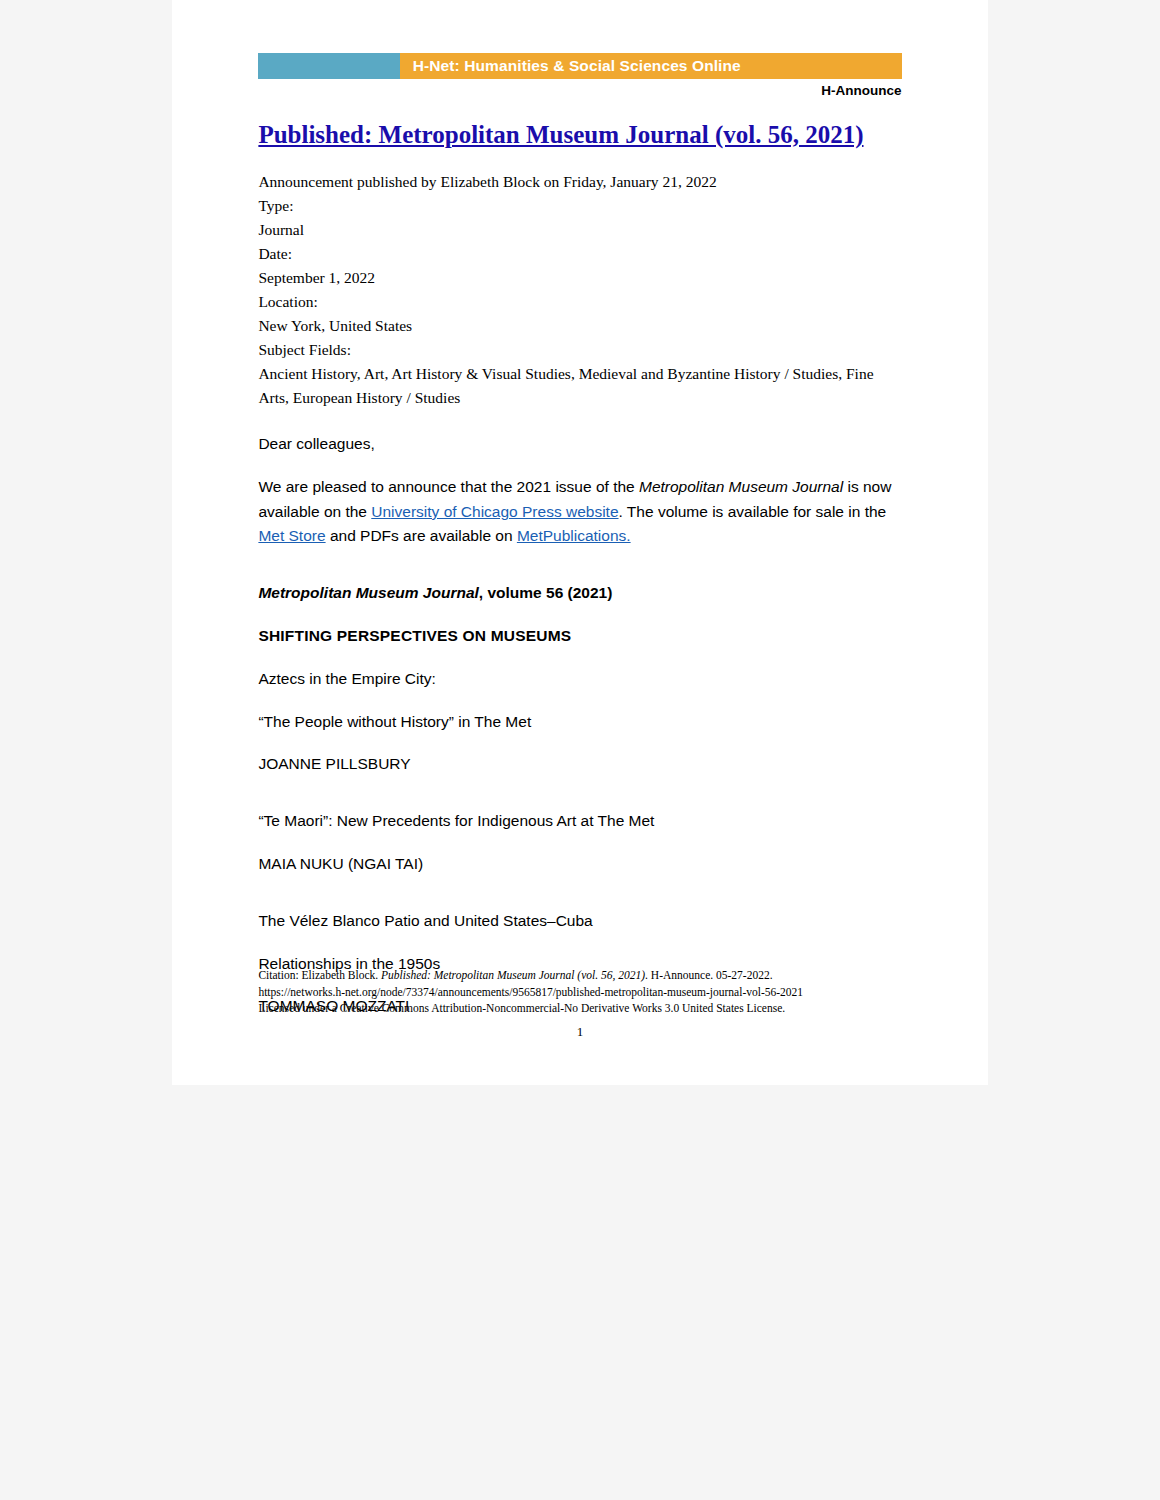H-Net: Humanities & Social Sciences Online
H-Announce
Published: Metropolitan Museum Journal (vol. 56, 2021)
Announcement published by Elizabeth Block on Friday, January 21, 2022
Type:
Journal
Date:
September 1, 2022
Location:
New York, United States
Subject Fields:
Ancient History, Art, Art History & Visual Studies, Medieval and Byzantine History / Studies, Fine Arts, European History / Studies
Dear colleagues,
We are pleased to announce that the 2021 issue of the Metropolitan Museum Journal is now available on the University of Chicago Press website. The volume is available for sale in the Met Store and PDFs are available on MetPublications.
Metropolitan Museum Journal, volume 56 (2021)
SHIFTING PERSPECTIVES ON MUSEUMS
Aztecs in the Empire City:
“The People without History” in The Met
JOANNE PILLSBURY
“Te Maori”: New Precedents for Indigenous Art at The Met
MAIA NUKU (NGAI TAI)
The Vélez Blanco Patio and United States–Cuba
Relationships in the 1950s
TOMMASO MOZZATI
Citation: Elizabeth Block. Published: Metropolitan Museum Journal (vol. 56, 2021). H-Announce. 05-27-2022.
https://networks.h-net.org/node/73374/announcements/9565817/published-metropolitan-museum-journal-vol-56-2021
Licensed under a Creative Commons Attribution-Noncommercial-No Derivative Works 3.0 United States License.
1